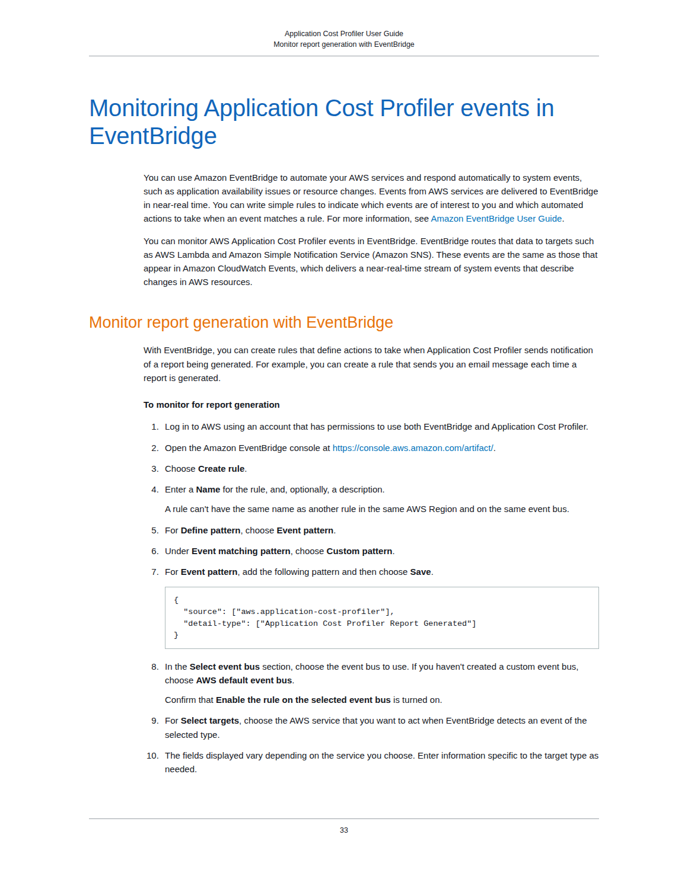Application Cost Profiler User Guide Monitor report generation with EventBridge
Monitoring Application Cost Profiler events in EventBridge
You can use Amazon EventBridge to automate your AWS services and respond automatically to system events, such as application availability issues or resource changes. Events from AWS services are delivered to EventBridge in near-real time. You can write simple rules to indicate which events are of interest to you and which automated actions to take when an event matches a rule. For more information, see Amazon EventBridge User Guide.
You can monitor AWS Application Cost Profiler events in EventBridge. EventBridge routes that data to targets such as AWS Lambda and Amazon Simple Notification Service (Amazon SNS). These events are the same as those that appear in Amazon CloudWatch Events, which delivers a near-real-time stream of system events that describe changes in AWS resources.
Monitor report generation with EventBridge
With EventBridge, you can create rules that define actions to take when Application Cost Profiler sends notification of a report being generated. For example, you can create a rule that sends you an email message each time a report is generated.
To monitor for report generation
Log in to AWS using an account that has permissions to use both EventBridge and Application Cost Profiler.
Open the Amazon EventBridge console at https://console.aws.amazon.com/artifact/.
Choose Create rule.
Enter a Name for the rule, and, optionally, a description.
A rule can't have the same name as another rule in the same AWS Region and on the same event bus.
For Define pattern, choose Event pattern.
Under Event matching pattern, choose Custom pattern.
For Event pattern, add the following pattern and then choose Save.
{
  "source": ["aws.application-cost-profiler"],
  "detail-type": ["Application Cost Profiler Report Generated"]
}
In the Select event bus section, choose the event bus to use. If you haven't created a custom event bus, choose AWS default event bus.
Confirm that Enable the rule on the selected event bus is turned on.
For Select targets, choose the AWS service that you want to act when EventBridge detects an event of the selected type.
The fields displayed vary depending on the service you choose. Enter information specific to the target type as needed.
33